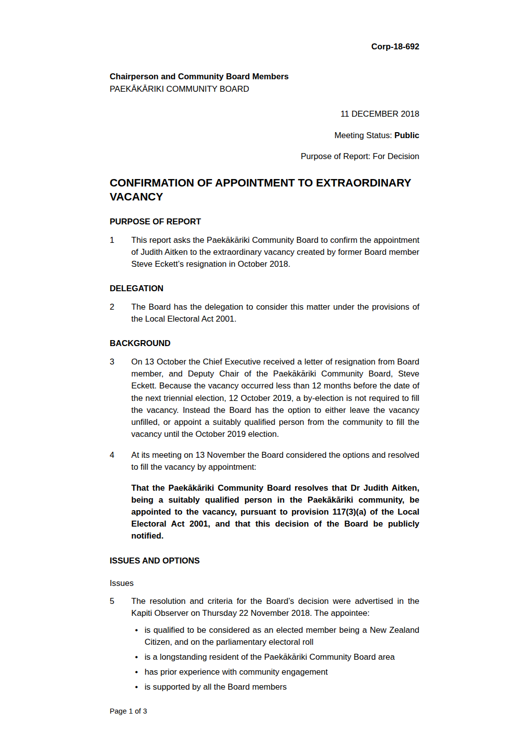Corp-18-692
Chairperson and Community Board Members
PAEKĀKĀRIKI COMMUNITY BOARD
11 DECEMBER 2018
Meeting Status: Public
Purpose of Report: For Decision
Confirmation of Appointment to Extraordinary Vacancy
Purpose of Report
1
This report asks the Paekākāriki Community Board to confirm the appointment of Judith Aitken to the extraordinary vacancy created by former Board member Steve Eckett’s resignation in October 2018.
Delegation
2
The Board has the delegation to consider this matter under the provisions of the Local Electoral Act 2001.
Background
3
On 13 October the Chief Executive received a letter of resignation from Board member, and Deputy Chair of the Paekākāriki Community Board, Steve Eckett. Because the vacancy occurred less than 12 months before the date of the next triennial election, 12 October 2019, a by-election is not required to fill the vacancy. Instead the Board has the option to either leave the vacancy unfilled, or appoint a suitably qualified person from the community to fill the vacancy until the October 2019 election.
4
At its meeting on 13 November the Board considered the options and resolved to fill the vacancy by appointment:
That the Paekākāriki Community Board resolves that Dr Judith Aitken, being a suitably qualified person in the Paekākāriki community, be appointed to the vacancy, pursuant to provision 117(3)(a) of the Local Electoral Act 2001, and that this decision of the Board be publicly notified.
Issues and Options
Issues
5
The resolution and criteria for the Board’s decision were advertised in the Kapiti Observer on Thursday 22 November 2018. The appointee:
is qualified to be considered as an elected member being a New Zealand Citizen, and on the parliamentary electoral roll
is a longstanding resident of the Paekākāriki Community Board area
has prior experience with community engagement
is supported by all the Board members
Page 1 of 3